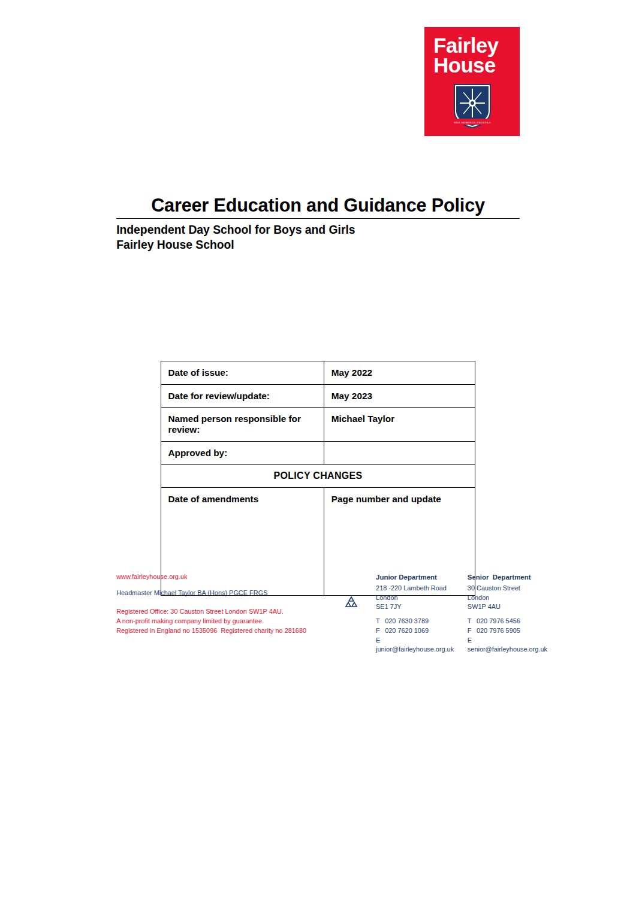Fairley
House
NISI DOMINUS FRUSTRA
Career Education and Guidance Policy
Independent Day School for Boys and Girls
Fairley House School
| Date of issue: | May 2022 |
| Date for review/update: | May 2023 |
| Named person responsible for review: | Michael Taylor |
| Approved by: | |
| POLICY CHANGES |
| Date of amendments | Page number and update |
www.fairleyhouse.org.uk
Headmaster Michael Taylor BA (Hons) PGCE FRGS
Registered Office: 30 Causton Street London SW1P 4AU.
A non-profit making company limited by guarantee.
Registered in England no 1535096 Registered charity no 281680
Junior Department
218 -220 Lambeth Road
London
SE1 7JY
T 020 7630 3789
F 020 7620 1069
E junior@fairleyhouse.org.uk
Senior Department
30 Causton Street
London
SW1P 4AU
T 020 7976 5456
F 020 7976 5905
E senior@fairleyhouse.org.uk